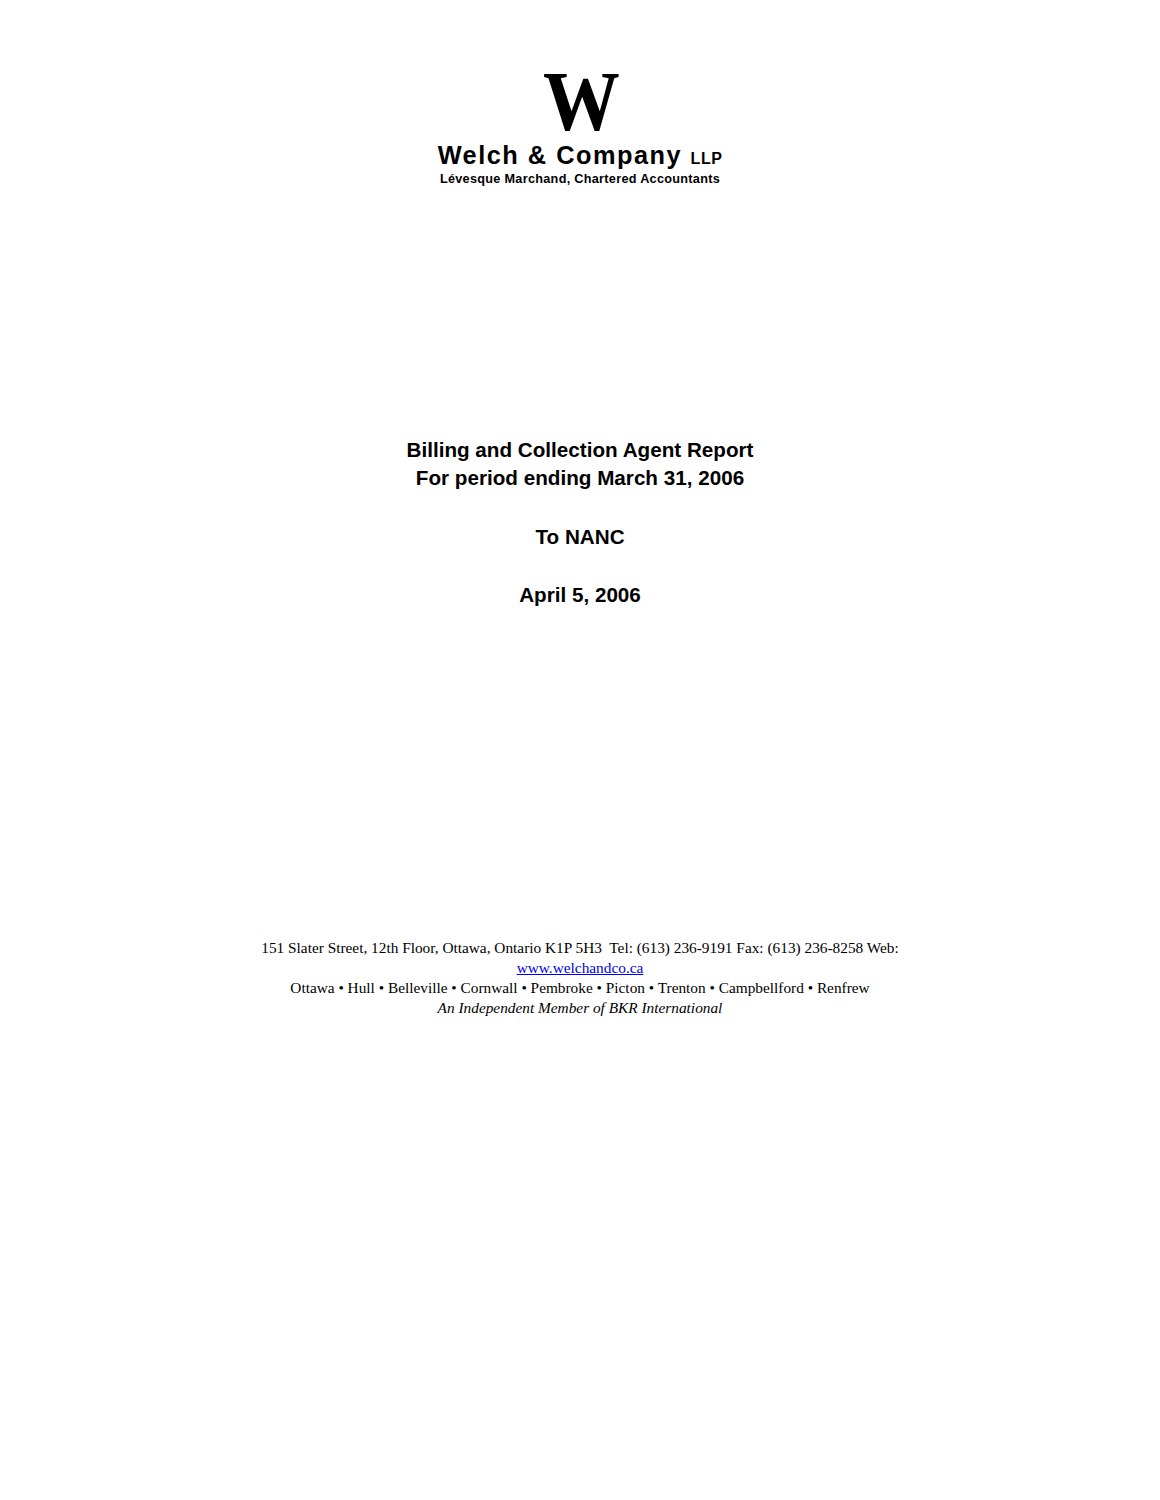W
Welch & Company LLP
Lévesque Marchand, Chartered Accountants
Billing and Collection Agent Report
For period ending March 31, 2006
To NANC
April 5, 2006
151 Slater Street, 12th Floor, Ottawa, Ontario K1P 5H3 Tel: (613) 236-9191 Fax: (613) 236-8258 Web: www.welchandco.ca
Ottawa • Hull • Belleville • Cornwall • Pembroke • Picton • Trenton • Campbellford • Renfrew
An Independent Member of BKR International